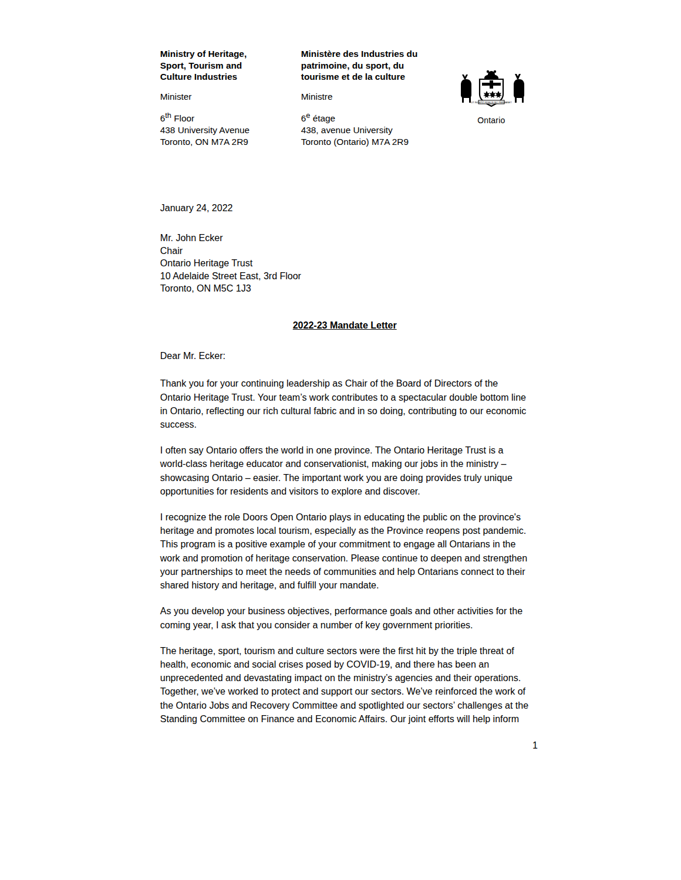Ministry of Heritage,
Sport, Tourism and
Culture Industries
Minister
6th Floor
438 University Avenue
Toronto, ON M7A 2R9
Ministère des Industries du
patrimoine, du sport, du
tourisme et de la culture
Ministre
6e étage
438, avenue University
Toronto (Ontario) M7A 2R9
UT INCEPIT FIDELIS SIC PERMANET
Ontario
January 24, 2022
Mr. John Ecker
Chair
Ontario Heritage Trust
10 Adelaide Street East, 3rd Floor
Toronto, ON M5C 1J3
2022-23 Mandate Letter
Dear Mr. Ecker:
Thank you for your continuing leadership as Chair of the Board of Directors of the Ontario Heritage Trust. Your team’s work contributes to a spectacular double bottom line in Ontario, reflecting our rich cultural fabric and in so doing, contributing to our economic success.
I often say Ontario offers the world in one province. The Ontario Heritage Trust is a world-class heritage educator and conservationist, making our jobs in the ministry – showcasing Ontario – easier. The important work you are doing provides truly unique opportunities for residents and visitors to explore and discover.
I recognize the role Doors Open Ontario plays in educating the public on the province's heritage and promotes local tourism, especially as the Province reopens post pandemic. This program is a positive example of your commitment to engage all Ontarians in the work and promotion of heritage conservation. Please continue to deepen and strengthen your partnerships to meet the needs of communities and help Ontarians connect to their shared history and heritage, and fulfill your mandate.
As you develop your business objectives, performance goals and other activities for the coming year, I ask that you consider a number of key government priorities.
The heritage, sport, tourism and culture sectors were the first hit by the triple threat of health, economic and social crises posed by COVID-19, and there has been an unprecedented and devastating impact on the ministry’s agencies and their operations. Together, we’ve worked to protect and support our sectors. We’ve reinforced the work of the Ontario Jobs and Recovery Committee and spotlighted our sectors’ challenges at the Standing Committee on Finance and Economic Affairs. Our joint efforts will help inform
1